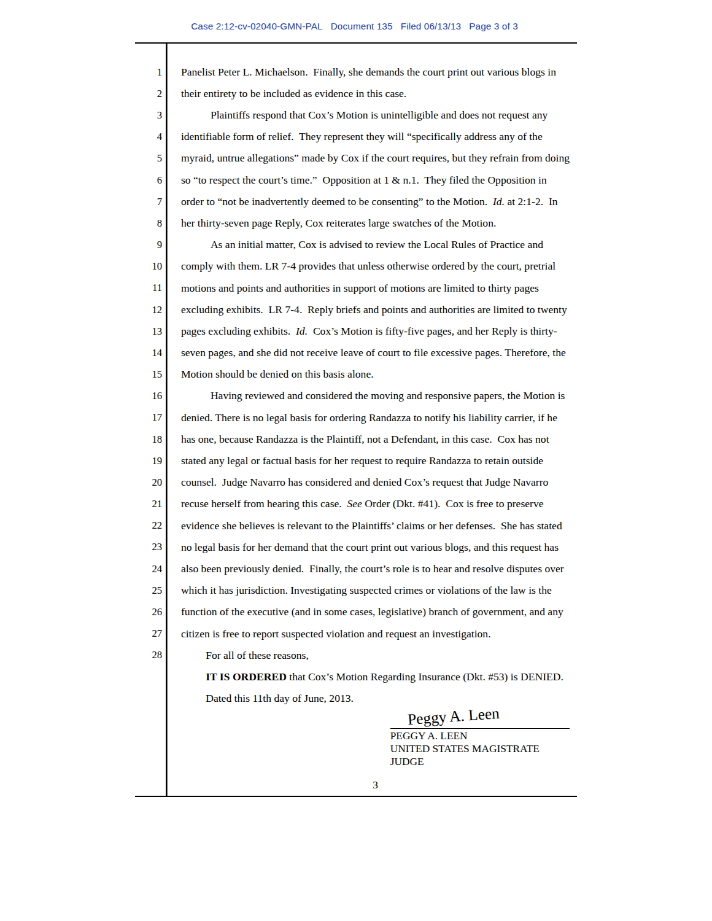Case 2:12-cv-02040-GMN-PAL Document 135 Filed 06/13/13 Page 3 of 3
1
2
3
4
5
6
7
8
9
10
11
12
13
14
15
16
17
18
19
20
21
22
23
24
25
26
27
28
Panelist Peter L. Michaelson. Finally, she demands the court print out various blogs in their entirety to be included as evidence in this case.
Plaintiffs respond that Cox’s Motion is unintelligible and does not request any identifiable form of relief. They represent they will “specifically address any of the myraid, untrue allegations” made by Cox if the court requires, but they refrain from doing so “to respect the court’s time.” Opposition at 1 & n.1. They filed the Opposition in order to “not be inadvertently deemed to be consenting” to the Motion. Id. at 2:1-2. In her thirty-seven page Reply, Cox reiterates large swatches of the Motion.
As an initial matter, Cox is advised to review the Local Rules of Practice and comply with them. LR 7-4 provides that unless otherwise ordered by the court, pretrial motions and points and authorities in support of motions are limited to thirty pages excluding exhibits. LR 7-4. Reply briefs and points and authorities are limited to twenty pages excluding exhibits. Id. Cox’s Motion is fifty-five pages, and her Reply is thirty-seven pages, and she did not receive leave of court to file excessive pages. Therefore, the Motion should be denied on this basis alone.
Having reviewed and considered the moving and responsive papers, the Motion is denied. There is no legal basis for ordering Randazza to notify his liability carrier, if he has one, because Randazza is the Plaintiff, not a Defendant, in this case. Cox has not stated any legal or factual basis for her request to require Randazza to retain outside counsel. Judge Navarro has considered and denied Cox’s request that Judge Navarro recuse herself from hearing this case. See Order (Dkt. #41). Cox is free to preserve evidence she believes is relevant to the Plaintiffs’ claims or her defenses. She has stated no legal basis for her demand that the court print out various blogs, and this request has also been previously denied. Finally, the court’s role is to hear and resolve disputes over which it has jurisdiction. Investigating suspected crimes or violations of the law is the function of the executive (and in some cases, legislative) branch of government, and any citizen is free to report suspected violation and request an investigation.
For all of these reasons,
IT IS ORDERED that Cox’s Motion Regarding Insurance (Dkt. #53) is DENIED.
Dated this 11th day of June, 2013.
Peggy A. Leen
PEGGY A. LEEN
UNITED STATES MAGISTRATE JUDGE
3